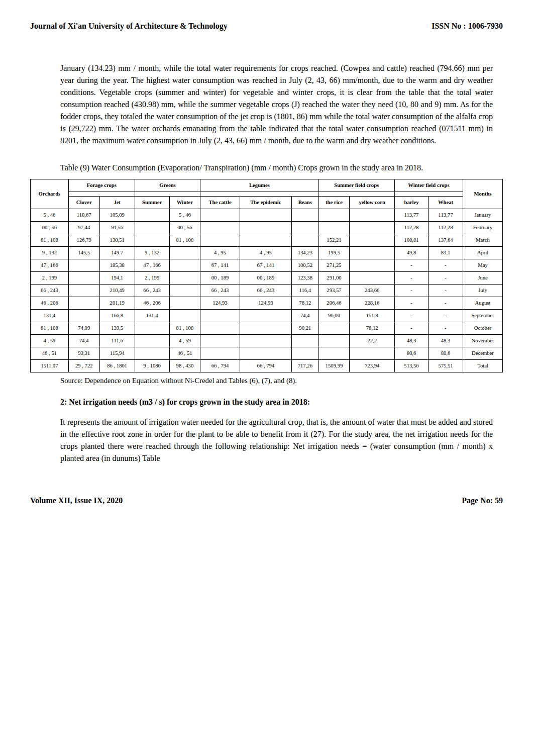Journal of Xi'an University of Architecture & Technology ISSN No : 1006-7930
January (134.23) mm / month, while the total water requirements for crops reached. (Cowpea and cattle) reached (794.66) mm per year during the year. The highest water consumption was reached in July (2, 43, 66) mm/month, due to the warm and dry weather conditions. Vegetable crops (summer and winter) for vegetable and winter crops, it is clear from the table that the total water consumption reached (430.98) mm, while the summer vegetable crops (J) reached the water they need (10, 80 and 9) mm. As for the fodder crops, they totaled the water consumption of the jet crop is (1801, 86) mm while the total water consumption of the alfalfa crop is (29,722) mm. The water orchards emanating from the table indicated that the total water consumption reached (071511 mm) in 8201, the maximum water consumption in July (2, 43, 66) mm / month, due to the warm and dry weather conditions.
Table (9) Water Consumption (Evaporation/ Transpiration) (mm / month) Crops grown in the study area in 2018.
| Orchards | Forage crops | Greens | Legumes | Summer field crops | Winter field crops | Months |
| --- | --- | --- | --- | --- | --- | --- |
| Clover | Jet | Summer | Winter | The cattle | The epidemic | Beans | the rice | yellow corn | barley | Wheat |
| 5 , 46 | 110,67 | 105,09 | | 5 , 46 | | | | | | 113,77 | 113,77 | January |
| 00 , 56 | 97,44 | 91,56 | | 00 , 56 | | | | | | 112,28 | 112,28 | February |
| 81 , 108 | 126,79 | 130,51 | | 81 , 108 | | | | 152,21 | | 108,81 | 137,64 | March |
| 9 , 132 | 145,5 | 149.7 | 9 , 132 | | 4 , 95 | 4 , 95 | 134,23 | 199,5 | | 49,8 | 83,1 | April |
| 47 , 166 | | 185,38 | 47 , 166 | | 67 , 141 | 67 , 141 | 100,52 | 271,25 | | - | - | May |
| 2 , 199 | | 194,1 | 2 , 199 | | 00 , 189 | 00 , 189 | 123,38 | 291,00 | | - | - | June |
| 66 , 243 | | 210,49 | 66 , 243 | | 66 , 243 | 66 , 243 | 116,4 | 293,57 | 243,66 | - | - | July |
| 46 , 206 | | 201,19 | 46 , 206 | | 124,93 | 124,93 | 78,12 | 206,46 | 228,16 | - | - | August |
| 131,4 | | 166,8 | 131,4 | | | | 74,4 | 96,00 | 151,8 | - | - | September |
| 81 , 108 | 74,09 | 139,5 | | 81 , 108 | | | 90,21 | | 78,12 | - | - | October |
| 4 , 59 | 74,4 | 111,6 | | 4 , 59 | | | | | 22,2 | 48,3 | 48,3 | November |
| 46 , 51 | 93,31 | 115,94 | | 46 , 51 | | | | | | 80,6 | 80,6 | December |
| 1511,07 | 29 , 722 | 86 , 1801 | 9 , 1080 | 98 , 430 | 66 , 794 | 66 , 794 | 717,26 | 1509,99 | 723,94 | 513,56 | 575,51 | Total |
Source: Dependence on Equation without Ni-Credel and Tables (6), (7), and (8).
2: Net irrigation needs (m3 / s) for crops grown in the study area in 2018:
It represents the amount of irrigation water needed for the agricultural crop, that is, the amount of water that must be added and stored in the effective root zone in order for the plant to be able to benefit from it (27). For the study area, the net irrigation needs for the crops planted there were reached through the following relationship: Net irrigation needs = (water consumption (mm / month) x planted area (in dunums) Table
Volume XII, Issue IX, 2020 Page No: 59